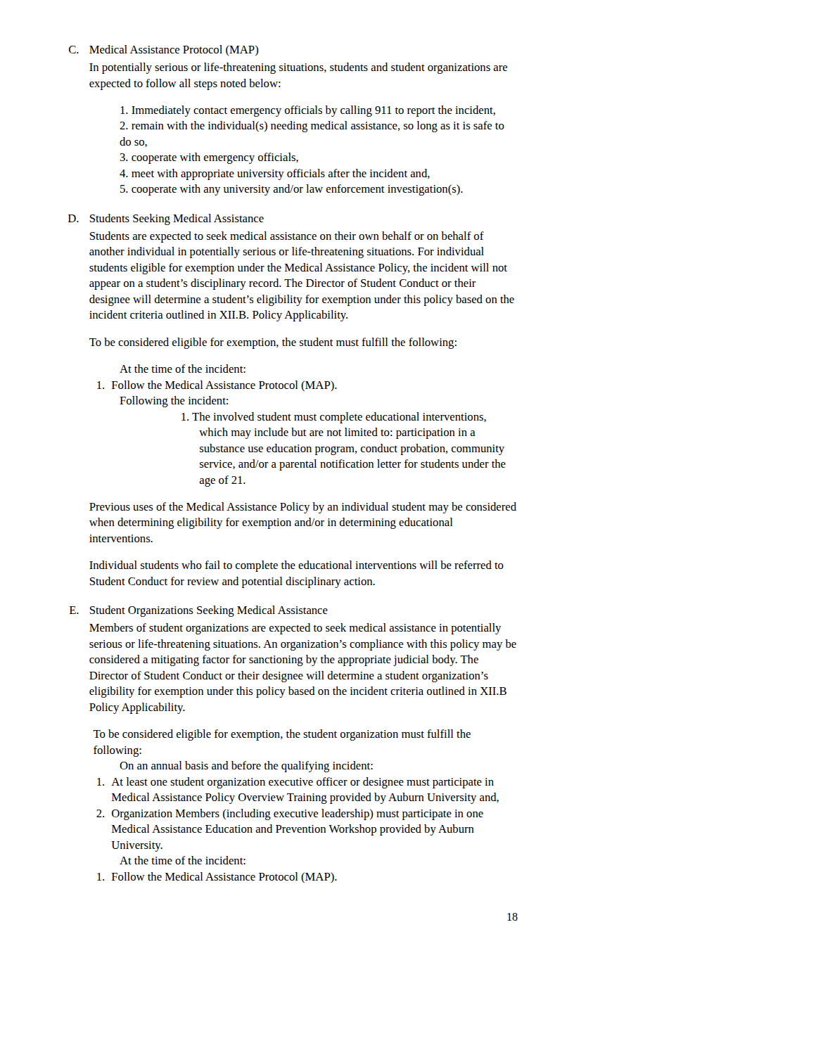Medical Assistance Protocol (MAP)
In potentially serious or life-threatening situations, students and student organizations are expected to follow all steps noted below:
1. Immediately contact emergency officials by calling 911 to report the incident,
2. remain with the individual(s) needing medical assistance, so long as it is safe to do so,
3. cooperate with emergency officials,
4. meet with appropriate university officials after the incident and,
5. cooperate with any university and/or law enforcement investigation(s).
Students Seeking Medical Assistance
Students are expected to seek medical assistance on their own behalf or on behalf of another individual in potentially serious or life-threatening situations. For individual students eligible for exemption under the Medical Assistance Policy, the incident will not appear on a student’s disciplinary record. The Director of Student Conduct or their designee will determine a student’s eligibility for exemption under this policy based on the incident criteria outlined in XII.B. Policy Applicability.
To be considered eligible for exemption, the student must fulfill the following:
At the time of the incident:
Follow the Medical Assistance Protocol (MAP).
Following the incident:
1. The involved student must complete educational interventions, which may include but are not limited to: participation in a substance use education program, conduct probation, community service, and/or a parental notification letter for students under the age of 21.
Previous uses of the Medical Assistance Policy by an individual student may be considered when determining eligibility for exemption and/or in determining educational interventions.
Individual students who fail to complete the educational interventions will be referred to Student Conduct for review and potential disciplinary action.
Student Organizations Seeking Medical Assistance
Members of student organizations are expected to seek medical assistance in potentially serious or life-threatening situations. An organization’s compliance with this policy may be considered a mitigating factor for sanctioning by the appropriate judicial body. The Director of Student Conduct or their designee will determine a student organization’s eligibility for exemption under this policy based on the incident criteria outlined in XII.B Policy Applicability.
To be considered eligible for exemption, the student organization must fulfill the following:
On an annual basis and before the qualifying incident:
At least one student organization executive officer or designee must participate in Medical Assistance Policy Overview Training provided by Auburn University and,
Organization Members (including executive leadership) must participate in one Medical Assistance Education and Prevention Workshop provided by Auburn University.
At the time of the incident:
Follow the Medical Assistance Protocol (MAP).
18